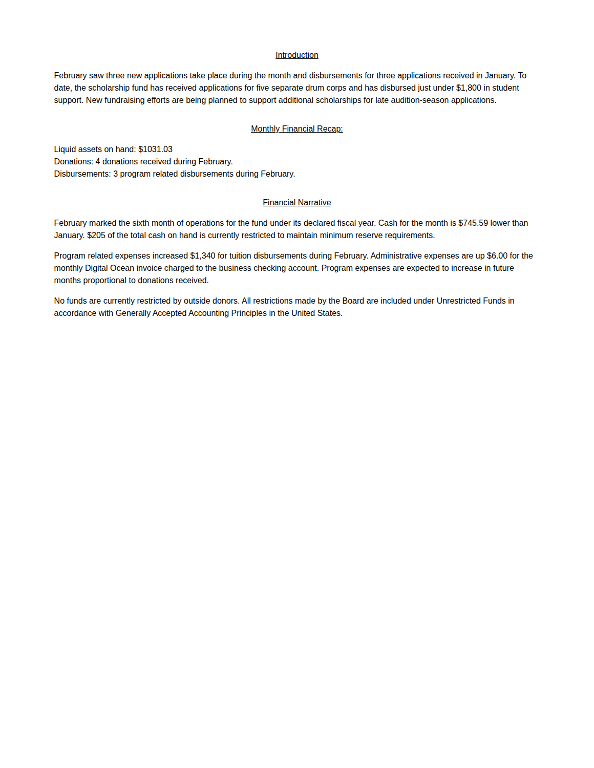Introduction
February saw three new applications take place during the month and disbursements for three applications received in January. To date, the scholarship fund has received applications for five separate drum corps and has disbursed just under $1,800 in student support. New fundraising efforts are being planned to support additional scholarships for late audition-season applications.
Monthly Financial Recap:
Liquid assets on hand: $1031.03
Donations: 4 donations received during February.
Disbursements: 3 program related disbursements during February.
Financial Narrative
February marked the sixth month of operations for the fund under its declared fiscal year. Cash for the month is $745.59 lower than January. $205 of the total cash on hand is currently restricted to maintain minimum reserve requirements.
Program related expenses increased $1,340 for tuition disbursements during February. Administrative expenses are up $6.00 for the monthly Digital Ocean invoice charged to the business checking account. Program expenses are expected to increase in future months proportional to donations received.
No funds are currently restricted by outside donors. All restrictions made by the Board are included under Unrestricted Funds in accordance with Generally Accepted Accounting Principles in the United States.